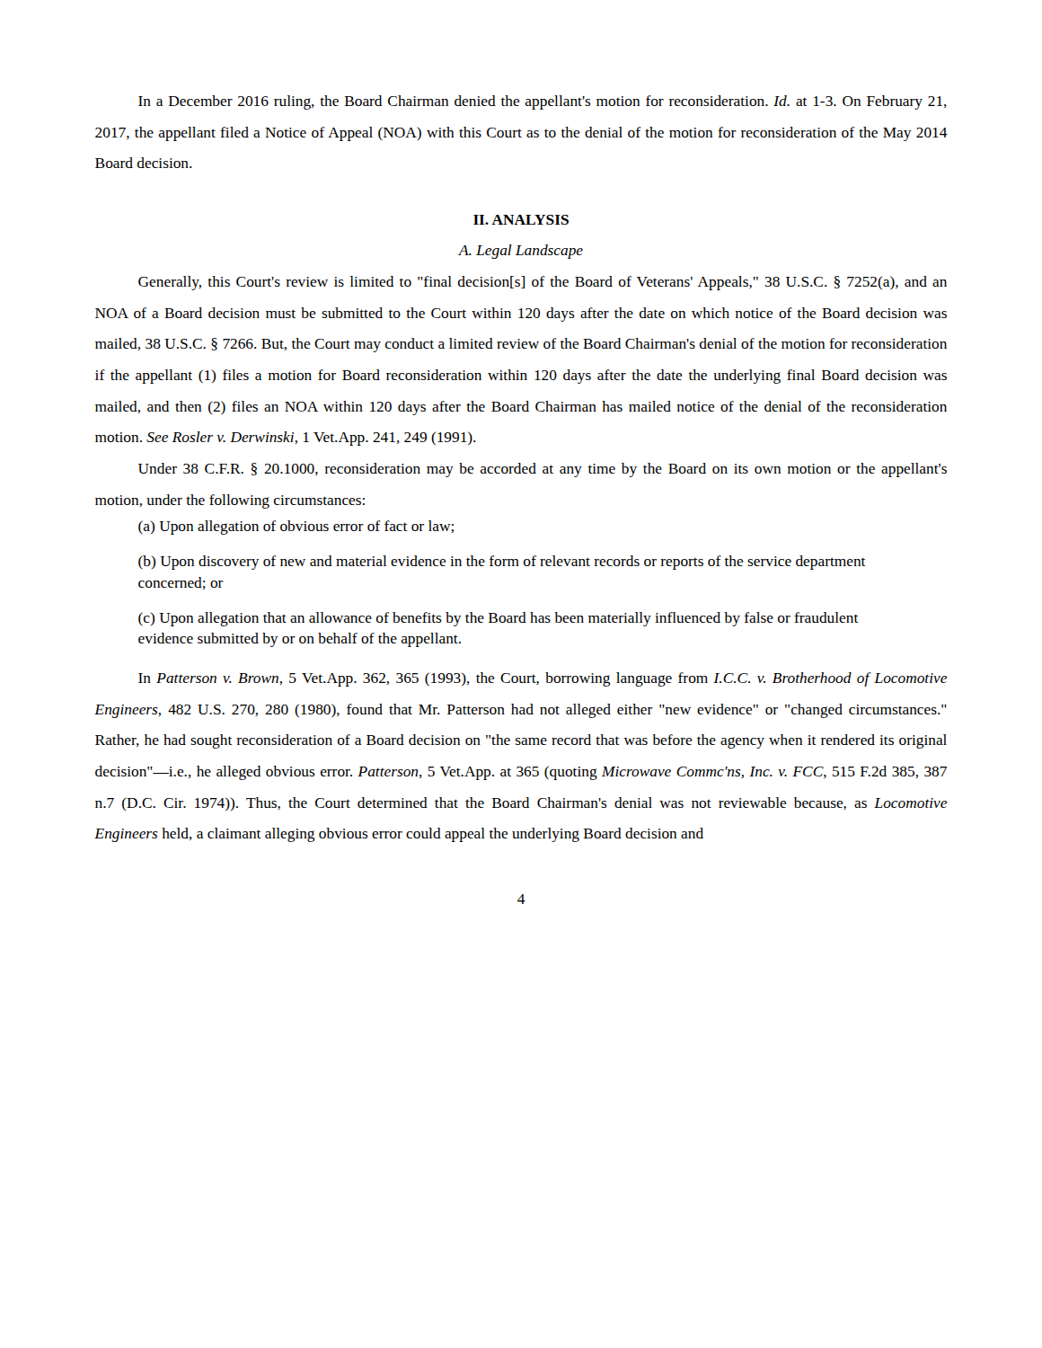In a December 2016 ruling, the Board Chairman denied the appellant's motion for reconsideration. Id. at 1-3. On February 21, 2017, the appellant filed a Notice of Appeal (NOA) with this Court as to the denial of the motion for reconsideration of the May 2014 Board decision.
II. ANALYSIS
A. Legal Landscape
Generally, this Court's review is limited to "final decision[s] of the Board of Veterans' Appeals," 38 U.S.C. § 7252(a), and an NOA of a Board decision must be submitted to the Court within 120 days after the date on which notice of the Board decision was mailed, 38 U.S.C. § 7266. But, the Court may conduct a limited review of the Board Chairman's denial of the motion for reconsideration if the appellant (1) files a motion for Board reconsideration within 120 days after the date the underlying final Board decision was mailed, and then (2) files an NOA within 120 days after the Board Chairman has mailed notice of the denial of the reconsideration motion. See Rosler v. Derwinski, 1 Vet.App. 241, 249 (1991).
Under 38 C.F.R. § 20.1000, reconsideration may be accorded at any time by the Board on its own motion or the appellant's motion, under the following circumstances:
(a) Upon allegation of obvious error of fact or law;
(b) Upon discovery of new and material evidence in the form of relevant records or reports of the service department concerned; or
(c) Upon allegation that an allowance of benefits by the Board has been materially influenced by false or fraudulent evidence submitted by or on behalf of the appellant.
In Patterson v. Brown, 5 Vet.App. 362, 365 (1993), the Court, borrowing language from I.C.C. v. Brotherhood of Locomotive Engineers, 482 U.S. 270, 280 (1980), found that Mr. Patterson had not alleged either "new evidence" or "changed circumstances." Rather, he had sought reconsideration of a Board decision on "the same record that was before the agency when it rendered its original decision"—i.e., he alleged obvious error. Patterson, 5 Vet.App. at 365 (quoting Microwave Commc'ns, Inc. v. FCC, 515 F.2d 385, 387 n.7 (D.C. Cir. 1974)). Thus, the Court determined that the Board Chairman's denial was not reviewable because, as Locomotive Engineers held, a claimant alleging obvious error could appeal the underlying Board decision and
4